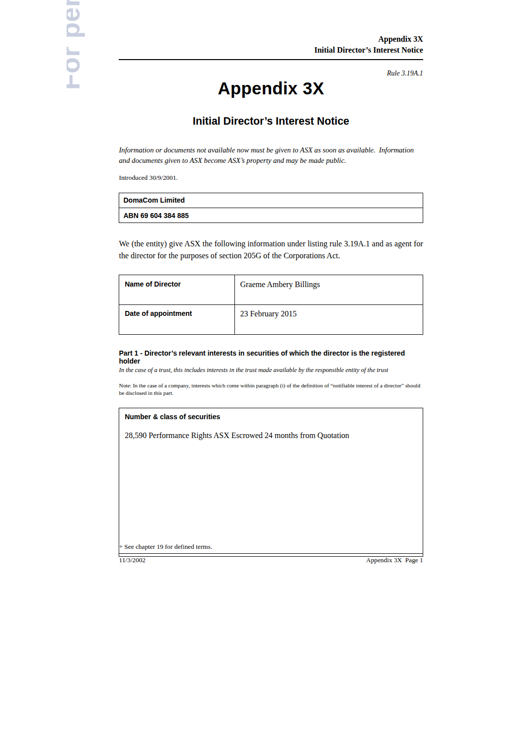For personal use only
Appendix 3X
Initial Director’s Interest Notice
Rule 3.19A.1
Appendix 3X
Initial Director’s Interest Notice
Information or documents not available now must be given to ASX as soon as available. Information and documents given to ASX become ASX’s property and may be made public.
Introduced 30/9/2001.
| DomaCom Limited |
| ABN 69 604 384 885 |
We (the entity) give ASX the following information under listing rule 3.19A.1 and as agent for the director for the purposes of section 205G of the Corporations Act.
| Name of Director | Graeme Ambery Billings |
| Date of appointment | 23 February 2015 |
Part 1 - Director’s relevant interests in securities of which the director is the registered holder
In the case of a trust, this includes interests in the trust made available by the responsible entity of the trust
Note: In the case of a company, interests which come within paragraph (i) of the definition of “notifiable interest of a director” should be disclosed in this part.
| Number & class of securities 28,590 Performance Rights ASX Escrowed 24 months from Quotation |
+ See chapter 19 for defined terms.
11/3/2002 Appendix 3X Page 1